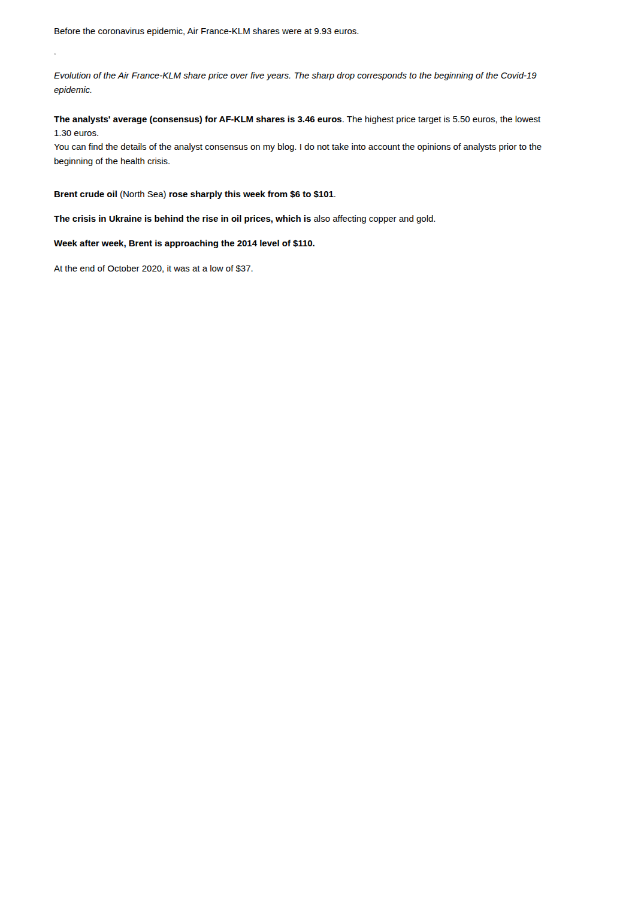Before the coronavirus epidemic, Air France-KLM shares were at 9.93 euros.
Evolution of the Air France-KLM share price over five years. The sharp drop corresponds to the beginning of the Covid-19 epidemic.
The analysts' average (consensus) for AF-KLM shares is 3.46 euros. The highest price target is 5.50 euros, the lowest 1.30 euros.
You can find the details of the analyst consensus on my blog. I do not take into account the opinions of analysts prior to the beginning of the health crisis.
Brent crude oil (North Sea) rose sharply this week from $6 to $101.
The crisis in Ukraine is behind the rise in oil prices, which is also affecting copper and gold.
Week after week, Brent is approaching the 2014 level of $110.
At the end of October 2020, it was at a low of $37.